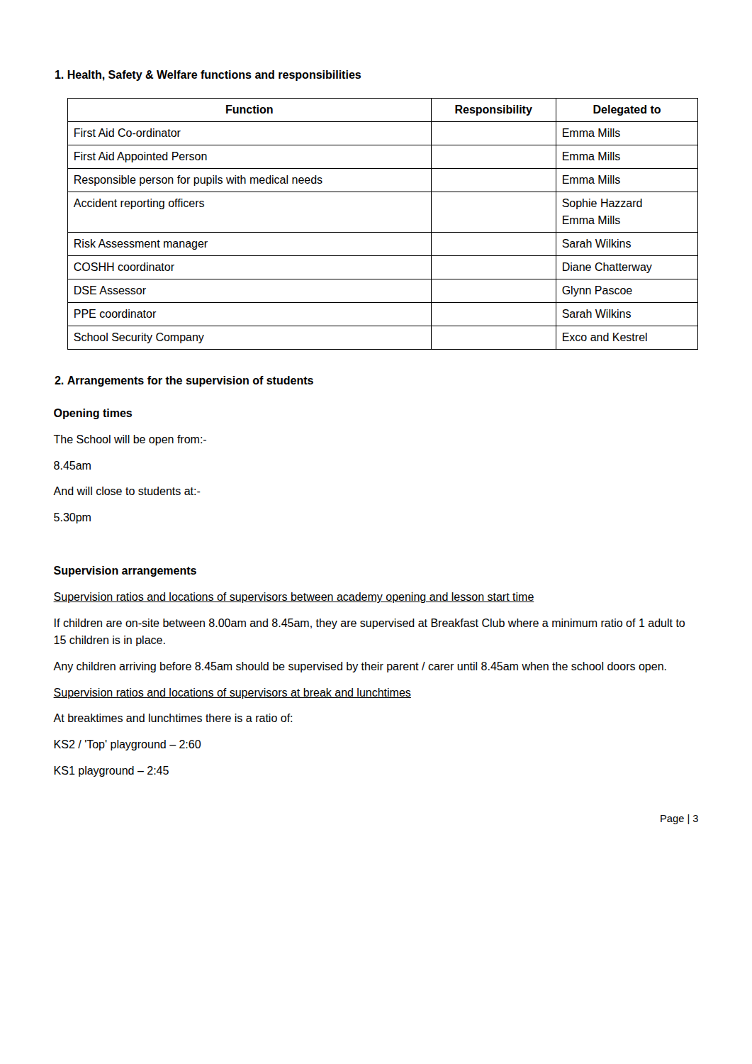Health, Safety & Welfare functions and responsibilities
| Function | Responsibility | Delegated to |
| --- | --- | --- |
| First Aid Co-ordinator | | Emma Mills |
| First Aid Appointed Person | | Emma Mills |
| Responsible person for pupils with medical needs | | Emma Mills |
| Accident reporting officers | | Sophie Hazzard Emma Mills |
| Risk Assessment manager | | Sarah Wilkins |
| COSHH coordinator | | Diane Chatterway |
| DSE Assessor | | Glynn Pascoe |
| PPE coordinator | | Sarah Wilkins |
| School Security Company | | Exco and Kestrel |
Arrangements for the supervision of students
Opening times
The School will be open from:-
8.45am
And will close to students at:-
5.30pm
Supervision arrangements
Supervision ratios and locations of supervisors between academy opening and lesson start time
If children are on-site between 8.00am and 8.45am, they are supervised at Breakfast Club where a minimum ratio of 1 adult to 15 children is in place.
Any children arriving before 8.45am should be supervised by their parent / carer until 8.45am when the school doors open.
Supervision ratios and locations of supervisors at break and lunchtimes
At breaktimes and lunchtimes there is a ratio of:
KS2 / 'Top' playground – 2:60
KS1 playground – 2:45
Page | 3